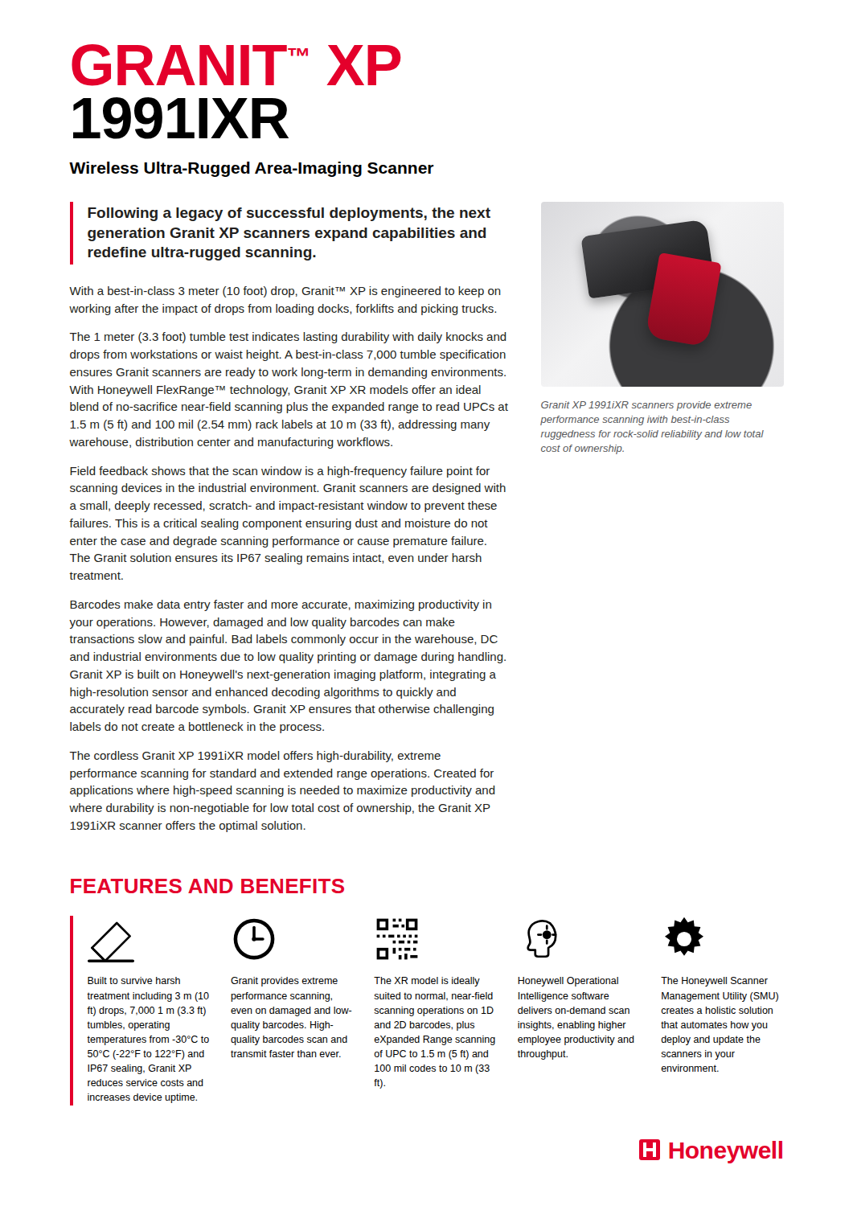GRANIT™ XP 1991iXR
Wireless Ultra-Rugged Area-Imaging Scanner
Following a legacy of successful deployments, the next generation Granit XP scanners expand capabilities and redefine ultra-rugged scanning.
With a best-in-class 3 meter (10 foot) drop, Granit™ XP is engineered to keep on working after the impact of drops from loading docks, forklifts and picking trucks.
The 1 meter (3.3 foot) tumble test indicates lasting durability with daily knocks and drops from workstations or waist height. A best-in-class 7,000 tumble specification ensures Granit scanners are ready to work long-term in demanding environments. With Honeywell FlexRange™ technology, Granit XP XR models offer an ideal blend of no-sacrifice near-field scanning plus the expanded range to read UPCs at 1.5 m (5 ft) and 100 mil (2.54 mm) rack labels at 10 m (33 ft), addressing many warehouse, distribution center and manufacturing workflows.
Field feedback shows that the scan window is a high-frequency failure point for scanning devices in the industrial environment. Granit scanners are designed with a small, deeply recessed, scratch- and impact-resistant window to prevent these failures. This is a critical sealing component ensuring dust and moisture do not enter the case and degrade scanning performance or cause premature failure. The Granit solution ensures its IP67 sealing remains intact, even under harsh treatment.
Barcodes make data entry faster and more accurate, maximizing productivity in your operations. However, damaged and low quality barcodes can make transactions slow and painful. Bad labels commonly occur in the warehouse, DC and industrial environments due to low quality printing or damage during handling. Granit XP is built on Honeywell's next-generation imaging platform, integrating a high-resolution sensor and enhanced decoding algorithms to quickly and accurately read barcode symbols. Granit XP ensures that otherwise challenging labels do not create a bottleneck in the process.
The cordless Granit XP 1991iXR model offers high-durability, extreme performance scanning for standard and extended range operations. Created for applications where high-speed scanning is needed to maximize productivity and where durability is non-negotiable for low total cost of ownership, the Granit XP 1991iXR scanner offers the optimal solution.
Granit XP 1991iXR scanners provide extreme performance scanning iwith best-in-class ruggedness for rock-solid reliability and low total cost of ownership.
Features and Benefits
Built to survive harsh treatment including 3 m (10 ft) drops, 7,000 1 m (3.3 ft) tumbles, operating temperatures from -30°C to 50°C (-22°F to 122°F) and IP67 sealing, Granit XP reduces service costs and increases device uptime.
Granit provides extreme performance scanning, even on damaged and low-quality barcodes. High-quality barcodes scan and transmit faster than ever.
The XR model is ideally suited to normal, near-field scanning operations on 1D and 2D barcodes, plus eXpanded Range scanning of UPC to 1.5 m (5 ft) and 100 mil codes to 10 m (33 ft).
Honeywell Operational Intelligence software delivers on-demand scan insights, enabling higher employee productivity and throughput.
The Honeywell Scanner Management Utility (SMU) creates a holistic solution that automates how you deploy and update the scanners in your environment.
Honeywell